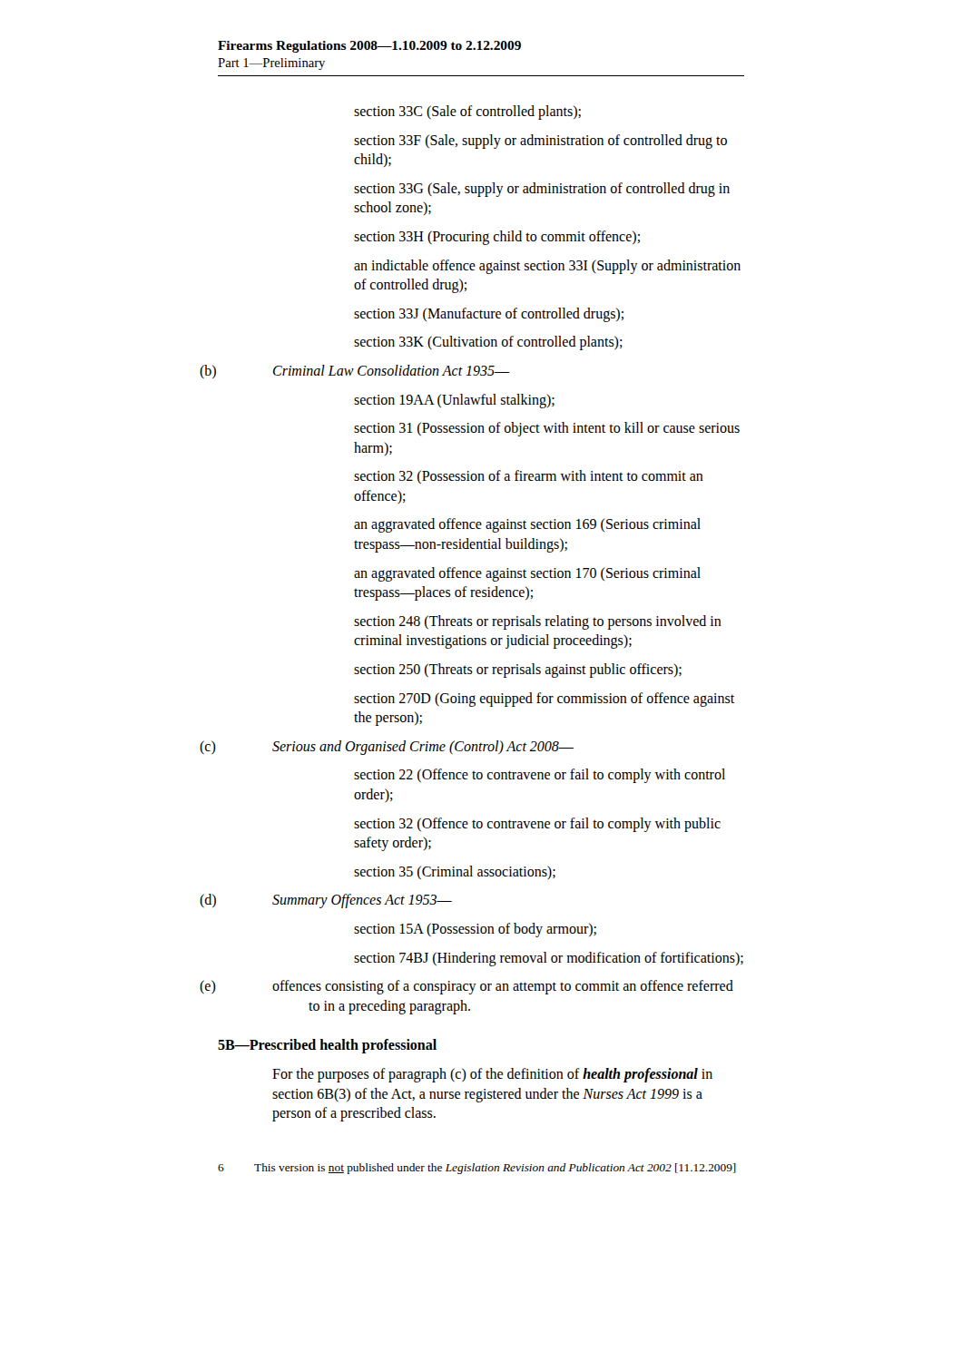Firearms Regulations 2008—1.10.2009 to 2.12.2009
Part 1—Preliminary
section 33C (Sale of controlled plants);
section 33F (Sale, supply or administration of controlled drug to child);
section 33G (Sale, supply or administration of controlled drug in school zone);
section 33H (Procuring child to commit offence);
an indictable offence against section 33I (Supply or administration of controlled drug);
section 33J (Manufacture of controlled drugs);
section 33K (Cultivation of controlled plants);
(b) Criminal Law Consolidation Act 1935—
section 19AA (Unlawful stalking);
section 31 (Possession of object with intent to kill or cause serious harm);
section 32 (Possession of a firearm with intent to commit an offence);
an aggravated offence against section 169 (Serious criminal trespass—non-residential buildings);
an aggravated offence against section 170 (Serious criminal trespass—places of residence);
section 248 (Threats or reprisals relating to persons involved in criminal investigations or judicial proceedings);
section 250 (Threats or reprisals against public officers);
section 270D (Going equipped for commission of offence against the person);
(c) Serious and Organised Crime (Control) Act 2008—
section 22 (Offence to contravene or fail to comply with control order);
section 32 (Offence to contravene or fail to comply with public safety order);
section 35 (Criminal associations);
(d) Summary Offences Act 1953—
section 15A (Possession of body armour);
section 74BJ (Hindering removal or modification of fortifications);
(e) offences consisting of a conspiracy or an attempt to commit an offence referred to in a preceding paragraph.
5B—Prescribed health professional
For the purposes of paragraph (c) of the definition of health professional in section 6B(3) of the Act, a nurse registered under the Nurses Act 1999 is a person of a prescribed class.
6 This version is not published under the Legislation Revision and Publication Act 2002 [11.12.2009]